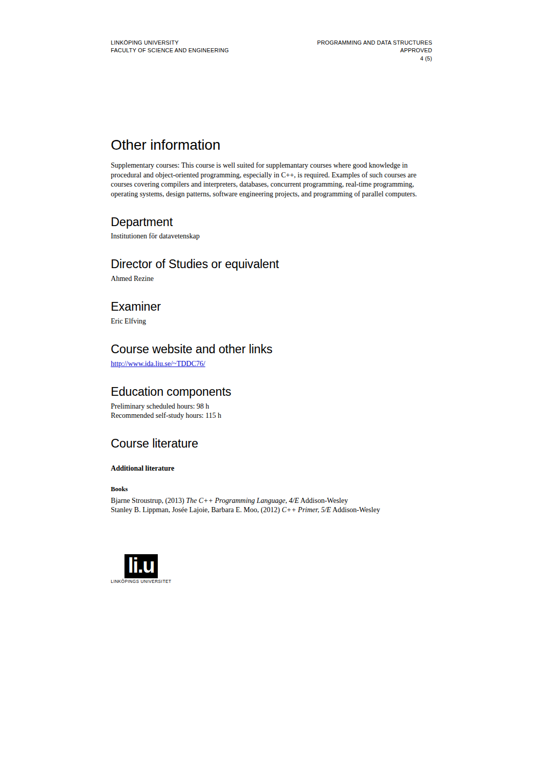LINKÖPING UNIVERSITY
FACULTY OF SCIENCE AND ENGINEERING
PROGRAMMING AND DATA STRUCTURES
APPROVED
4 (5)
Other information
Supplementary courses: This course is well suited for supplemantary courses where good knowledge in procedural and object-oriented programming, especially in C++, is required. Examples of such courses are courses covering compilers and interpreters, databases, concurrent programming, real-time programming, operating systems, design patterns, software engineering projects, and programming of parallel computers.
Department
Institutionen för datavetenskap
Director of Studies or equivalent
Ahmed Rezine
Examiner
Eric Elfving
Course website and other links
http://www.ida.liu.se/~TDDC76/
Education components
Preliminary scheduled hours: 98 h
Recommended self-study hours: 115 h
Course literature
Additional literature
Books
Bjarne Stroustrup, (2013) The C++ Programming Language, 4/E Addison-Wesley
Stanley B. Lippman, Josée Lajoie, Barbara E. Moo, (2012) C++ Primer, 5/E Addison-Wesley
li.u LINKÖPINGS UNIVERSITET